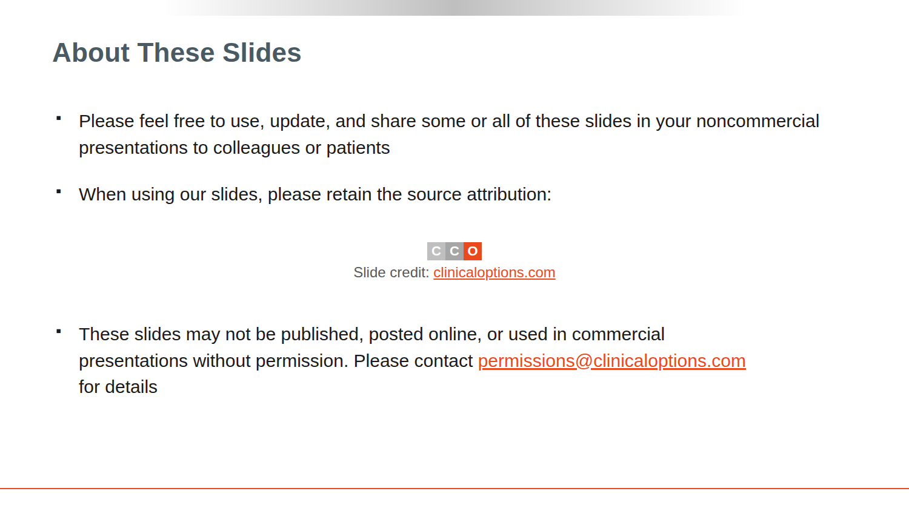About These Slides
Please feel free to use, update, and share some or all of these slides in your noncommercial presentations to colleagues or patients
When using our slides, please retain the source attribution:
CCO
Slide credit: clinicaloptions.com
These slides may not be published, posted online, or used in commercial presentations without permission. Please contact permissions@clinicaloptions.com for details